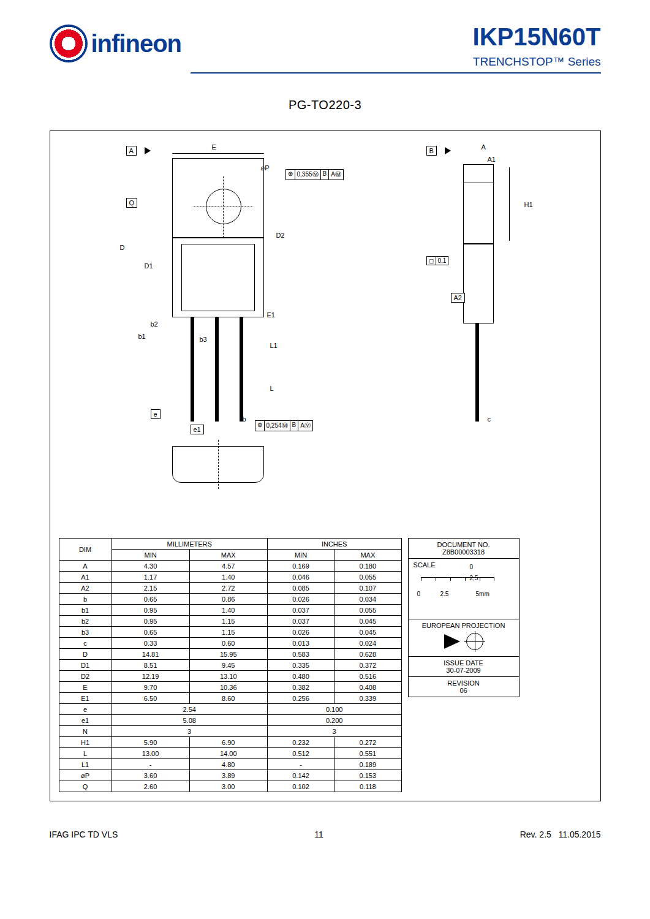infineon
IKP15N60T
TRENCHSTOP™ Series
PG-TO220-3
A
E
øP
⊕0,355ⓂBAⓂ
Q
D2
D
D1
E1
b2
b1
b3
L1
L
e
e1
b
⊕0,254ⓂBAⓋ
B
A
A1
H1
◻0,1
A2
c
| DIM | MILLIMETERS | INCHES |
| --- | --- | --- |
| MIN | MAX | MIN | MAX |
| A | 4.30 | 4.57 | 0.169 | 0.180 |
| A1 | 1.17 | 1.40 | 0.046 | 0.055 |
| A2 | 2.15 | 2.72 | 0.085 | 0.107 |
| b | 0.65 | 0.86 | 0.026 | 0.034 |
| b1 | 0.95 | 1.40 | 0.037 | 0.055 |
| b2 | 0.95 | 1.15 | 0.037 | 0.045 |
| b3 | 0.65 | 1.15 | 0.026 | 0.045 |
| c | 0.33 | 0.60 | 0.013 | 0.024 |
| D | 14.81 | 15.95 | 0.583 | 0.628 |
| D1 | 8.51 | 9.45 | 0.335 | 0.372 |
| D2 | 12.19 | 13.10 | 0.480 | 0.516 |
| E | 9.70 | 10.36 | 0.382 | 0.408 |
| E1 | 6.50 | 8.60 | 0.256 | 0.339 |
| e | 2.54 | 0.100 |
| e1 | 5.08 | 0.200 |
| N | 3 | 3 |
| H1 | 5.90 | 6.90 | 0.232 | 0.272 |
| L | 13.00 | 14.00 | 0.512 | 0.551 |
| L1 | - | 4.80 | - | 0.189 |
| øP | 3.60 | 3.89 | 0.142 | 0.153 |
| Q | 2.60 | 3.00 | 0.102 | 0.118 |
DOCUMENT NO.
Z8B00003318
SCALE
0
2.5
5mm
0
2,5
EUROPEAN PROJECTION
ISSUE DATE
30-07-2009
REVISION
06
IFAG IPC TD VLS
11
Rev. 2.5 11.05.2015